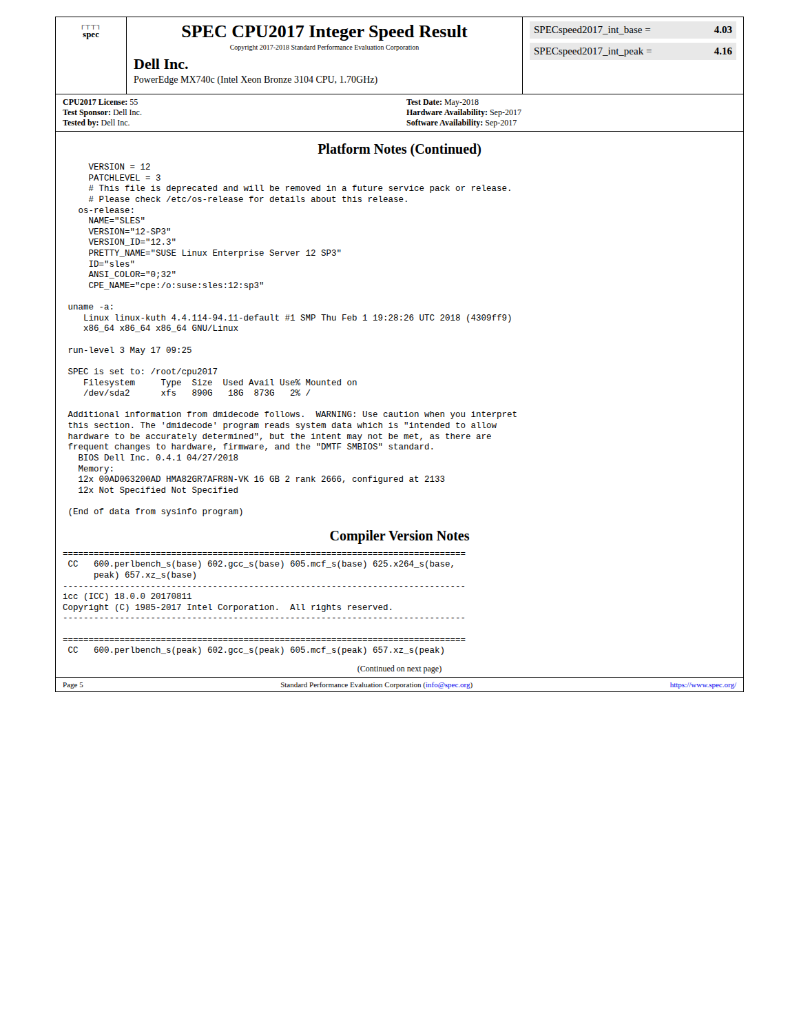┌┬┬┐
spec
SPEC CPU2017 Integer Speed Result
Copyright 2017-2018 Standard Performance Evaluation Corporation
Dell Inc.
PowerEdge MX740c (Intel Xeon Bronze 3104 CPU, 1.70GHz)
SPECspeed2017_int_base = 4.03
SPECspeed2017_int_peak = 4.16
CPU2017 License: 55
Test Sponsor: Dell Inc.
Tested by: Dell Inc.
Test Date: May-2018
Hardware Availability: Sep-2017
Software Availability: Sep-2017
Platform Notes (Continued)
     VERSION = 12
     PATCHLEVEL = 3
     # This file is deprecated and will be removed in a future service pack or release.
     # Please check /etc/os-release for details about this release.
   os-release:
     NAME="SLES"
     VERSION="12-SP3"
     VERSION_ID="12.3"
     PRETTY_NAME="SUSE Linux Enterprise Server 12 SP3"
     ID="sles"
     ANSI_COLOR="0;32"
     CPE_NAME="cpe:/o:suse:sles:12:sp3"

 uname -a:
    Linux linux-kuth 4.4.114-94.11-default #1 SMP Thu Feb 1 19:28:26 UTC 2018 (4309ff9)
    x86_64 x86_64 x86_64 GNU/Linux

 run-level 3 May 17 09:25

 SPEC is set to: /root/cpu2017
    Filesystem     Type  Size  Used Avail Use% Mounted on
    /dev/sda2      xfs   890G   18G  873G   2% /

 Additional information from dmidecode follows.  WARNING: Use caution when you interpret
 this section. The 'dmidecode' program reads system data which is "intended to allow
 hardware to be accurately determined", but the intent may not be met, as there are
 frequent changes to hardware, firmware, and the "DMTF SMBIOS" standard.
   BIOS Dell Inc. 0.4.1 04/27/2018
   Memory:
   12x 00AD063200AD HMA82GR7AFR8N-VK 16 GB 2 rank 2666, configured at 2133
   12x Not Specified Not Specified

 (End of data from sysinfo program)
Compiler Version Notes
==============================================================================
 CC   600.perlbench_s(base) 602.gcc_s(base) 605.mcf_s(base) 625.x264_s(base,
      peak) 657.xz_s(base)
------------------------------------------------------------------------------
icc (ICC) 18.0.0 20170811
Copyright (C) 1985-2017 Intel Corporation.  All rights reserved.
------------------------------------------------------------------------------

==============================================================================
 CC   600.perlbench_s(peak) 602.gcc_s(peak) 605.mcf_s(peak) 657.xz_s(peak)
(Continued on next page)
Page 5
Standard Performance Evaluation Corporation (info@spec.org)
https://www.spec.org/